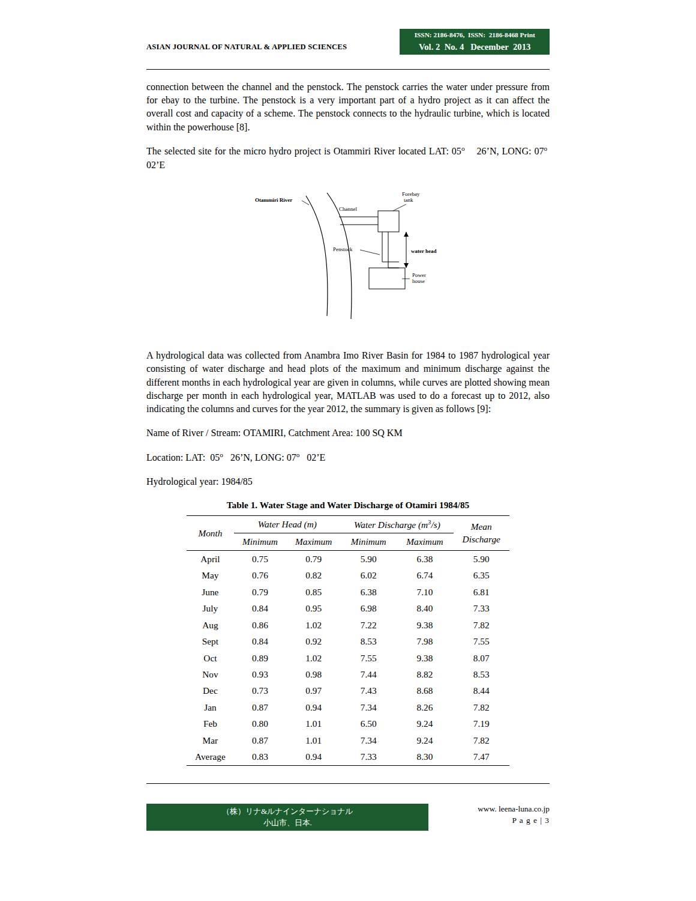ASIAN JOURNAL OF NATURAL & APPLIED SCIENCES
ISSN: 2186-8476, ISSN: 2186-8468 Print Vol. 2 No. 4 December 2013
connection between the channel and the penstock. The penstock carries the water under pressure from for ebay to the turbine. The penstock is a very important part of a hydro project as it can affect the overall cost and capacity of a scheme. The penstock connects to the hydraulic turbine, which is located within the powerhouse [8].
The selected site for the micro hydro project is Otammiri River located LAT: 05o 26’N, LONG: 07o 02’E
Otammiri River Channel Forebay tank Penstock water head Power house
A hydrological data was collected from Anambra Imo River Basin for 1984 to 1987 hydrological year consisting of water discharge and head plots of the maximum and minimum discharge against the different months in each hydrological year are given in columns, while curves are plotted showing mean discharge per month in each hydrological year, MATLAB was used to do a forecast up to 2012, also indicating the columns and curves for the year 2012, the summary is given as follows [9]:
Name of River / Stream: OTAMIRI, Catchment Area: 100 SQ KM
Location: LAT: 05o 26’N, LONG: 07o 02’E
Hydrological year: 1984/85
Table 1. Water Stage and Water Discharge of Otamiri 1984/85
| Month | Water Head (m) | Water Discharge (m 3 /s) | Mean Discharge |
| --- | --- | --- | --- |
| Minimum | Maximum | Minimum | Maximum |
| April | 0.75 | 0.79 | 5.90 | 6.38 | 5.90 |
| May | 0.76 | 0.82 | 6.02 | 6.74 | 6.35 |
| June | 0.79 | 0.85 | 6.38 | 7.10 | 6.81 |
| July | 0.84 | 0.95 | 6.98 | 8.40 | 7.33 |
| Aug | 0.86 | 1.02 | 7.22 | 9.38 | 7.82 |
| Sept | 0.84 | 0.92 | 8.53 | 7.98 | 7.55 |
| Oct | 0.89 | 1.02 | 7.55 | 9.38 | 8.07 |
| Nov | 0.93 | 0.98 | 7.44 | 8.82 | 8.53 |
| Dec | 0.73 | 0.97 | 7.43 | 8.68 | 8.44 |
| Jan | 0.87 | 0.94 | 7.34 | 8.26 | 7.82 |
| Feb | 0.80 | 1.01 | 6.50 | 9.24 | 7.19 |
| Mar | 0.87 | 1.01 | 7.34 | 9.24 | 7.82 |
| Average | 0.83 | 0.94 | 7.33 | 8.30 | 7.47 |
（株）リナ&ルナインターナショナル
小山市、日本.
www. leena-luna.co.jp P a g e | 3